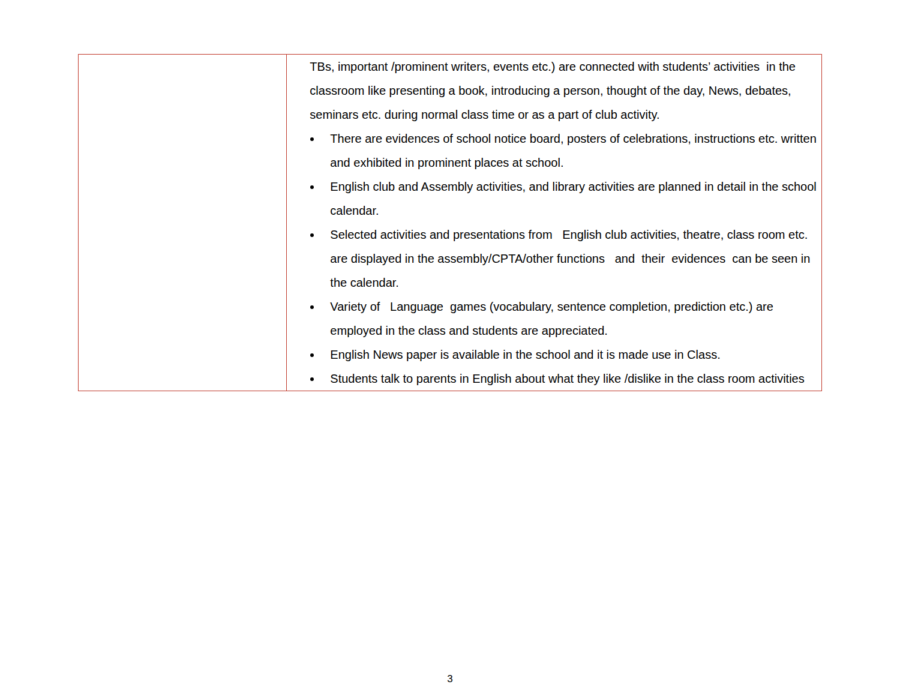| | TBs, important /prominent writers, events etc.) are connected with students’ activities in the classroom like presenting a book, introducing a person, thought of the day, News, debates, seminars etc. during normal class time or as a part of club activity. There are evidences of school notice board, posters of celebrations, instructions etc. written and exhibited in prominent places at school. English club and Assembly activities, and library activities are planned in detail in the school calendar. Selected activities and presentations from English club activities, theatre, class room etc. are displayed in the assembly/CPTA/other functions and their evidences can be seen in the calendar. Variety of Language games (vocabulary, sentence completion, prediction etc.) are employed in the class and students are appreciated. English News paper is available in the school and it is made use in Class. Students talk to parents in English about what they like /dislike in the class room activities |
3